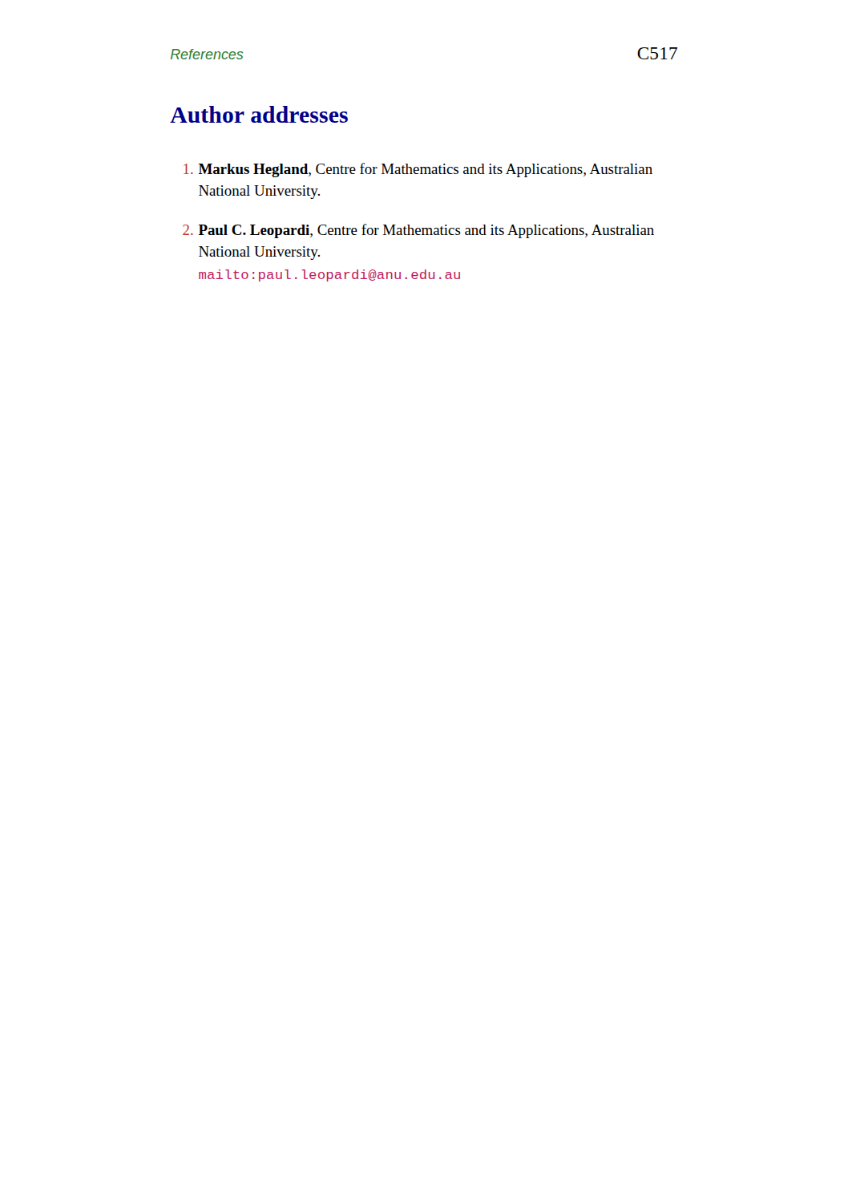References
C517
Author addresses
1. Markus Hegland, Centre for Mathematics and its Applications, Australian National University.
2. Paul C. Leopardi, Centre for Mathematics and its Applications, Australian National University.
mailto:paul.leopardi@anu.edu.au